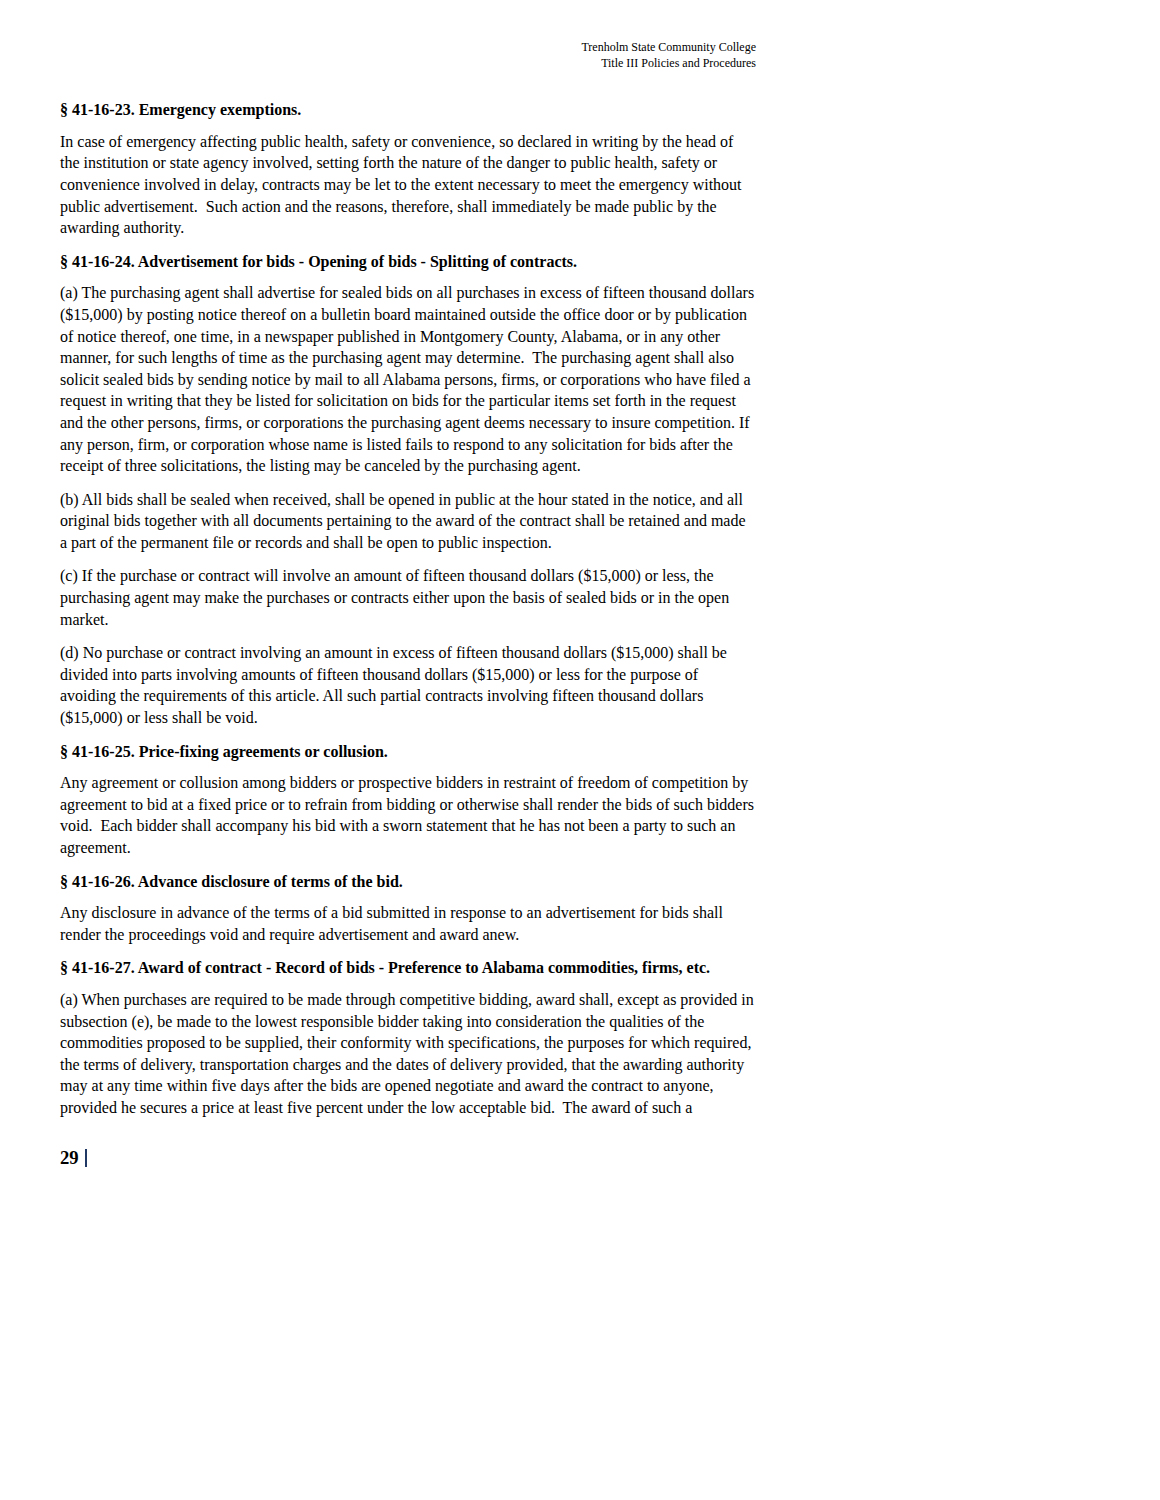Trenholm State Community College
Title III Policies and Procedures
§ 41-16-23. Emergency exemptions.
In case of emergency affecting public health, safety or convenience, so declared in writing by the head of the institution or state agency involved, setting forth the nature of the danger to public health, safety or convenience involved in delay, contracts may be let to the extent necessary to meet the emergency without public advertisement. Such action and the reasons, therefore, shall immediately be made public by the awarding authority.
§ 41-16-24. Advertisement for bids - Opening of bids - Splitting of contracts.
(a) The purchasing agent shall advertise for sealed bids on all purchases in excess of fifteen thousand dollars ($15,000) by posting notice thereof on a bulletin board maintained outside the office door or by publication of notice thereof, one time, in a newspaper published in Montgomery County, Alabama, or in any other manner, for such lengths of time as the purchasing agent may determine. The purchasing agent shall also solicit sealed bids by sending notice by mail to all Alabama persons, firms, or corporations who have filed a request in writing that they be listed for solicitation on bids for the particular items set forth in the request and the other persons, firms, or corporations the purchasing agent deems necessary to insure competition. If any person, firm, or corporation whose name is listed fails to respond to any solicitation for bids after the receipt of three solicitations, the listing may be canceled by the purchasing agent.
(b) All bids shall be sealed when received, shall be opened in public at the hour stated in the notice, and all original bids together with all documents pertaining to the award of the contract shall be retained and made a part of the permanent file or records and shall be open to public inspection.
(c) If the purchase or contract will involve an amount of fifteen thousand dollars ($15,000) or less, the purchasing agent may make the purchases or contracts either upon the basis of sealed bids or in the open market.
(d) No purchase or contract involving an amount in excess of fifteen thousand dollars ($15,000) shall be divided into parts involving amounts of fifteen thousand dollars ($15,000) or less for the purpose of avoiding the requirements of this article. All such partial contracts involving fifteen thousand dollars ($15,000) or less shall be void.
§ 41-16-25. Price-fixing agreements or collusion.
Any agreement or collusion among bidders or prospective bidders in restraint of freedom of competition by agreement to bid at a fixed price or to refrain from bidding or otherwise shall render the bids of such bidders void. Each bidder shall accompany his bid with a sworn statement that he has not been a party to such an agreement.
§ 41-16-26. Advance disclosure of terms of the bid.
Any disclosure in advance of the terms of a bid submitted in response to an advertisement for bids shall render the proceedings void and require advertisement and award anew.
§ 41-16-27. Award of contract - Record of bids - Preference to Alabama commodities, firms, etc.
(a) When purchases are required to be made through competitive bidding, award shall, except as provided in subsection (e), be made to the lowest responsible bidder taking into consideration the qualities of the commodities proposed to be supplied, their conformity with specifications, the purposes for which required, the terms of delivery, transportation charges and the dates of delivery provided, that the awarding authority may at any time within five days after the bids are opened negotiate and award the contract to anyone, provided he secures a price at least five percent under the low acceptable bid. The award of such a
29